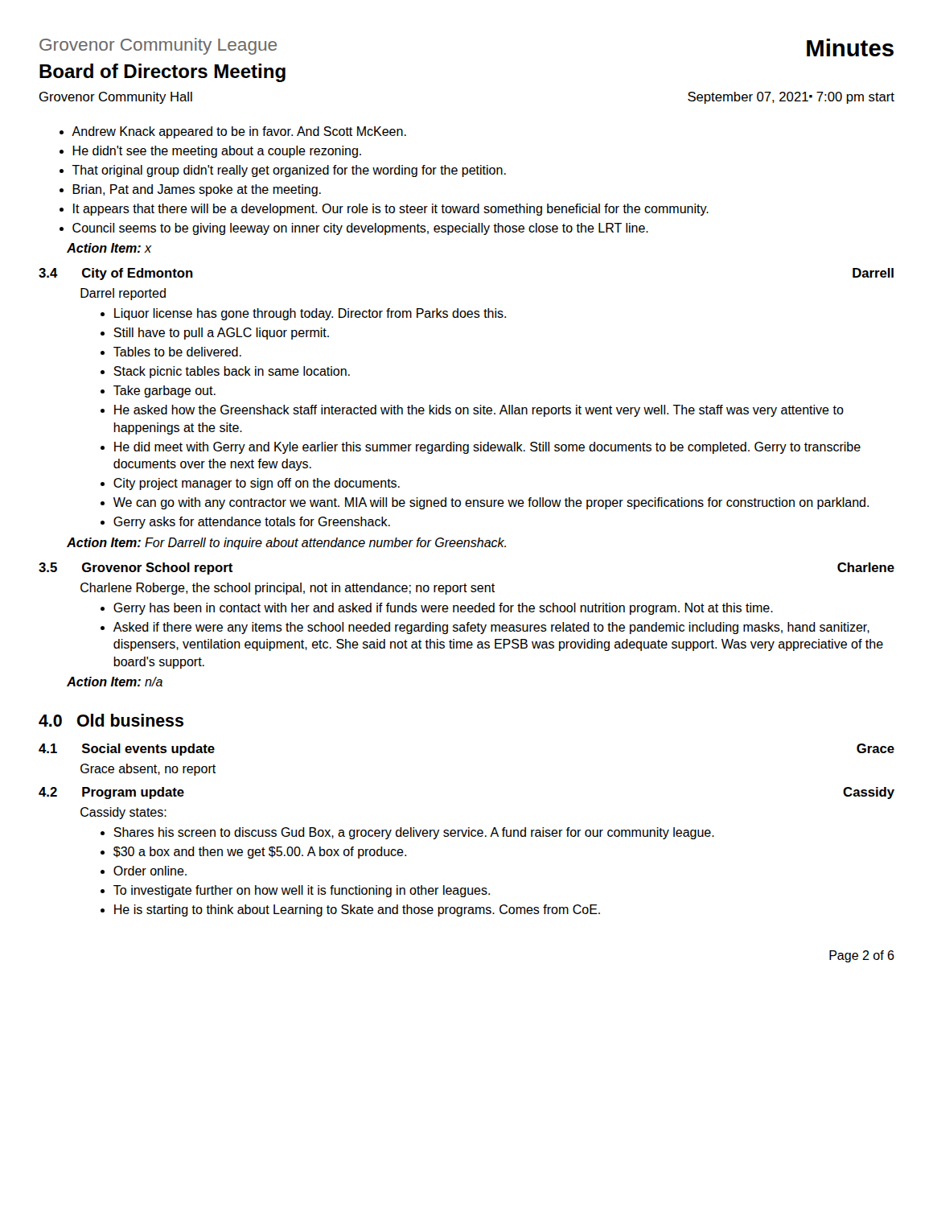Grovenor Community League
Minutes
Board of Directors Meeting
Grovenor Community Hall September 07, 2021▪ 7:00 pm start
Andrew Knack appeared to be in favor. And Scott McKeen.
He didn't see the meeting about a couple rezoning.
That original group didn't really get organized for the wording for the petition.
Brian, Pat and James spoke at the meeting.
It appears that there will be a development. Our role is to steer it toward something beneficial for the community.
Council seems to be giving leeway on inner city developments, especially those close to the LRT line.
Action Item: x
3.4 City of Edmonton Darrell
Darrel reported
Liquor license has gone through today. Director from Parks does this.
Still have to pull a AGLC liquor permit.
Tables to be delivered.
Stack picnic tables back in same location.
Take garbage out.
He asked how the Greenshack staff interacted with the kids on site. Allan reports it went very well. The staff was very attentive to happenings at the site.
He did meet with Gerry and Kyle earlier this summer regarding sidewalk. Still some documents to be completed. Gerry to transcribe documents over the next few days.
City project manager to sign off on the documents.
We can go with any contractor we want. MIA will be signed to ensure we follow the proper specifications for construction on parkland.
Gerry asks for attendance totals for Greenshack.
Action Item: For Darrell to inquire about attendance number for Greenshack.
3.5 Grovenor School report Charlene
Charlene Roberge, the school principal, not in attendance; no report sent
Gerry has been in contact with her and asked if funds were needed for the school nutrition program. Not at this time.
Asked if there were any items the school needed regarding safety measures related to the pandemic including masks, hand sanitizer, dispensers, ventilation equipment, etc. She said not at this time as EPSB was providing adequate support. Was very appreciative of the board's support.
Action Item: n/a
4.0 Old business
4.1 Social events update Grace
Grace absent, no report
4.2 Program update Cassidy
Cassidy states:
Shares his screen to discuss Gud Box, a grocery delivery service. A fund raiser for our community league.
$30 a box and then we get $5.00. A box of produce.
Order online.
To investigate further on how well it is functioning in other leagues.
He is starting to think about Learning to Skate and those programs. Comes from CoE.
Page 2 of 6